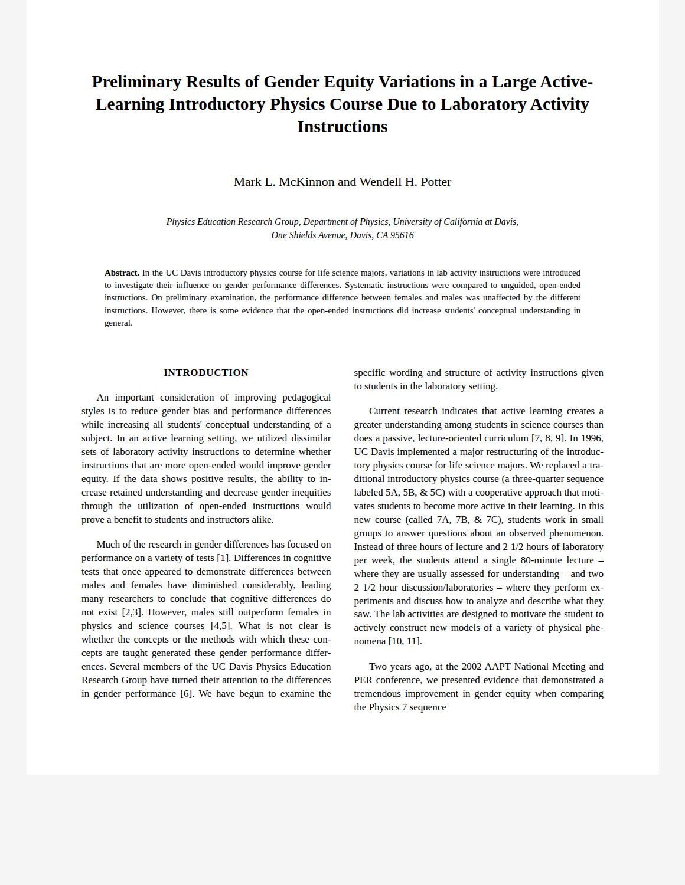Preliminary Results of Gender Equity Variations in a Large Active-Learning Introductory Physics Course Due to Laboratory Activity Instructions
Mark L. McKinnon and Wendell H. Potter
Physics Education Research Group, Department of Physics, University of California at Davis,
One Shields Avenue, Davis, CA 95616
Abstract. In the UC Davis introductory physics course for life science majors, variations in lab activity instructions were introduced to investigate their influence on gender performance differences. Systematic instructions were compared to unguided, open-ended instructions. On preliminary examination, the performance difference between females and males was unaffected by the different instructions. However, there is some evidence that the open-ended instructions did increase students' conceptual understanding in general.
Introduction
An important consideration of improving pedagogical styles is to reduce gender bias and performance differences while increasing all students' conceptual understanding of a subject. In an active learning setting, we utilized dissimilar sets of laboratory activity instructions to determine whether instructions that are more open-ended would improve gender equity. If the data shows positive results, the ability to increase retained understanding and decrease gender inequities through the utilization of open-ended instructions would prove a benefit to students and instructors alike.
Much of the research in gender differences has focused on performance on a variety of tests [1]. Differences in cognitive tests that once appeared to demonstrate differences between males and females have diminished considerably, leading many researchers to conclude that cognitive differences do not exist [2,3]. However, males still outperform females in physics and science courses [4,5]. What is not clear is whether the concepts or the methods with which these concepts are taught generated these gender performance differences. Several members of the UC Davis Physics Education Research Group have turned their attention to the differences in gender performance [6]. We have begun to examine the specific wording and structure of activity instructions given to students in the laboratory setting.
Current research indicates that active learning creates a greater understanding among students in science courses than does a passive, lecture-oriented curriculum [7, 8, 9]. In 1996, UC Davis implemented a major restructuring of the introductory physics course for life science majors. We replaced a traditional introductory physics course (a three-quarter sequence labeled 5A, 5B, & 5C) with a cooperative approach that motivates students to become more active in their learning. In this new course (called 7A, 7B, & 7C), students work in small groups to answer questions about an observed phenomenon. Instead of three hours of lecture and 2 1/2 hours of laboratory per week, the students attend a single 80-minute lecture – where they are usually assessed for understanding – and two 2 1/2 hour discussion/laboratories – where they perform experiments and discuss how to analyze and describe what they saw. The lab activities are designed to motivate the student to actively construct new models of a variety of physical phenomena [10, 11].
Two years ago, at the 2002 AAPT National Meeting and PER conference, we presented evidence that demonstrated a tremendous improvement in gender equity when comparing the Physics 7 sequence